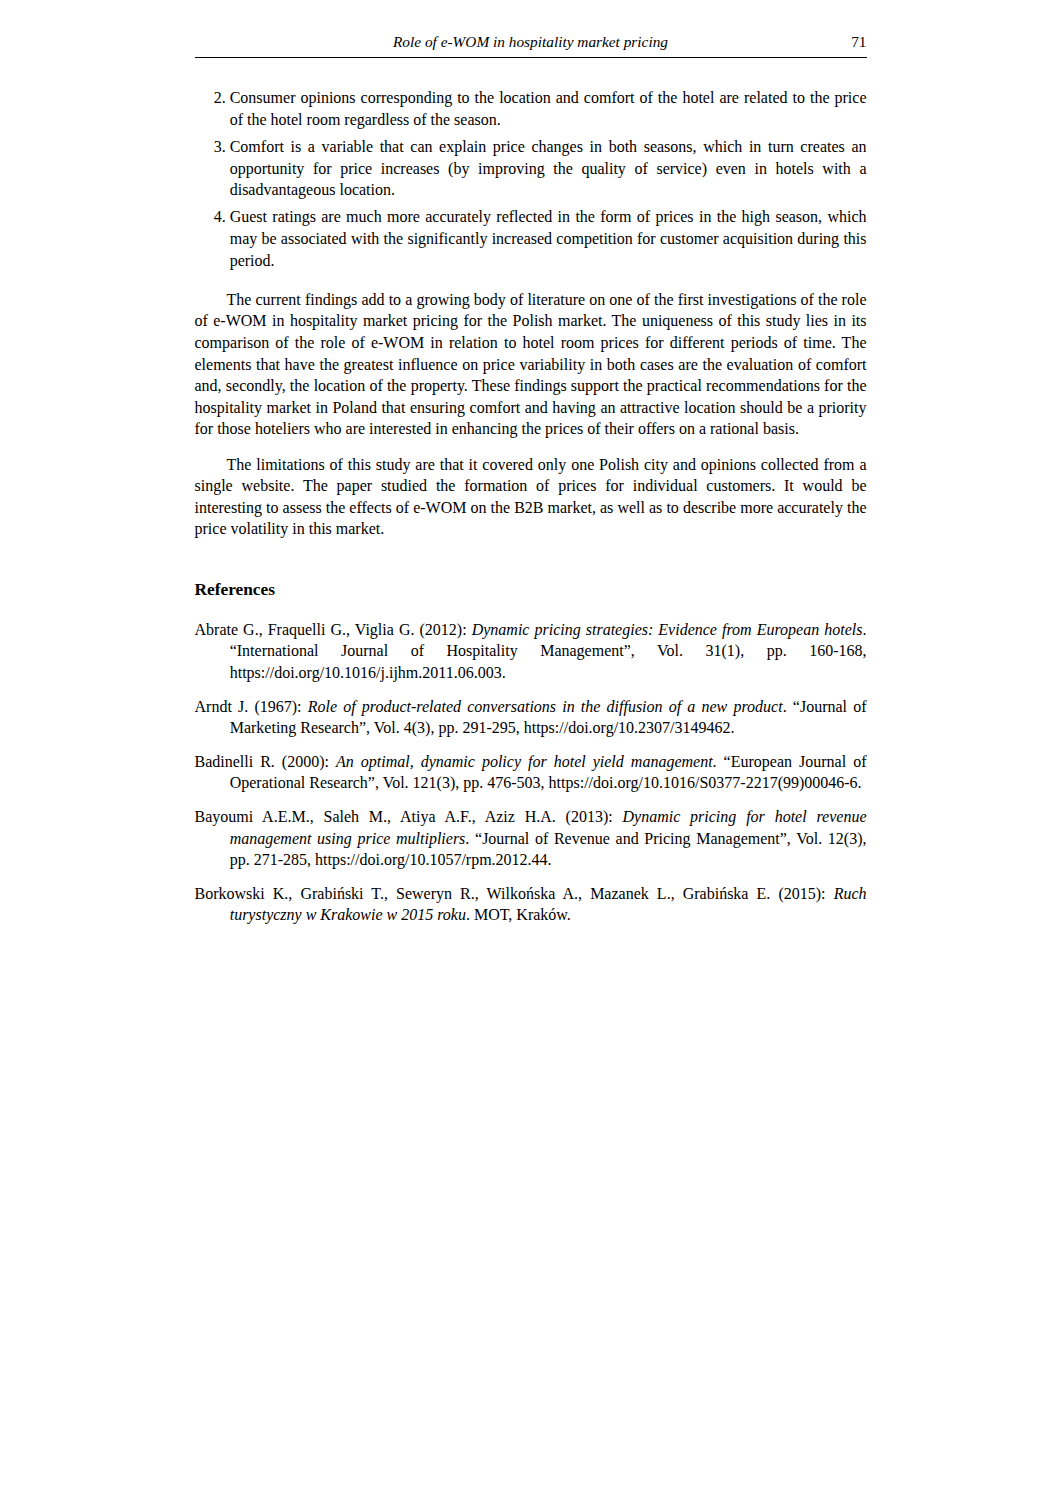Role of e-WOM in hospitality market pricing 71
Consumer opinions corresponding to the location and comfort of the hotel are related to the price of the hotel room regardless of the season.
Comfort is a variable that can explain price changes in both seasons, which in turn creates an opportunity for price increases (by improving the quality of service) even in hotels with a disadvantageous location.
Guest ratings are much more accurately reflected in the form of prices in the high season, which may be associated with the significantly increased competition for customer acquisition during this period.
The current findings add to a growing body of literature on one of the first investigations of the role of e-WOM in hospitality market pricing for the Polish market. The uniqueness of this study lies in its comparison of the role of e-WOM in relation to hotel room prices for different periods of time. The elements that have the greatest influence on price variability in both cases are the evaluation of comfort and, secondly, the location of the property. These findings support the practical recommendations for the hospitality market in Poland that ensuring comfort and having an attractive location should be a priority for those hoteliers who are interested in enhancing the prices of their offers on a rational basis.
The limitations of this study are that it covered only one Polish city and opinions collected from a single website. The paper studied the formation of prices for individual customers. It would be interesting to assess the effects of e-WOM on the B2B market, as well as to describe more accurately the price volatility in this market.
References
Abrate G., Fraquelli G., Viglia G. (2012): Dynamic pricing strategies: Evidence from European hotels. “International Journal of Hospitality Management”, Vol. 31(1), pp. 160-168, https://doi.org/10.1016/j.ijhm.2011.06.003.
Arndt J. (1967): Role of product-related conversations in the diffusion of a new product. “Journal of Marketing Research”, Vol. 4(3), pp. 291-295, https://doi.org/10.2307/3149462.
Badinelli R. (2000): An optimal, dynamic policy for hotel yield management. “European Journal of Operational Research”, Vol. 121(3), pp. 476-503, https://doi.org/10.1016/S0377-2217(99)00046-6.
Bayoumi A.E.M., Saleh M., Atiya A.F., Aziz H.A. (2013): Dynamic pricing for hotel revenue management using price multipliers. “Journal of Revenue and Pricing Management”, Vol. 12(3), pp. 271-285, https://doi.org/10.1057/rpm.2012.44.
Borkowski K., Grabiński T., Seweryn R., Wilkońska A., Mazanek L., Grabińska E. (2015): Ruch turystyczny w Krakowie w 2015 roku. MOT, Kraków.